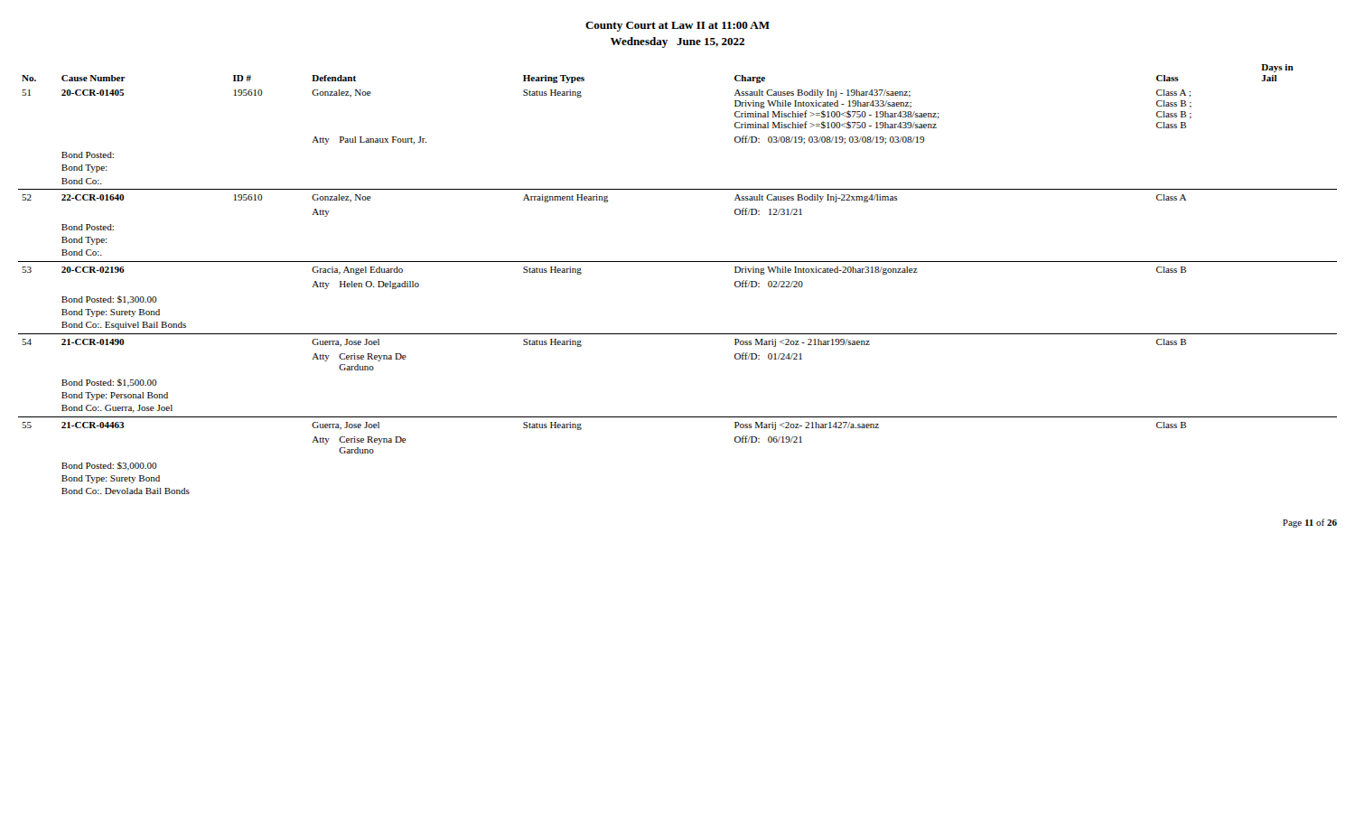County Court at Law II at 11:00 AM
Wednesday June 15, 2022
| No. | Cause Number | ID # | Defendant | Hearing Types | Charge | Class | Days in Jail |
| --- | --- | --- | --- | --- | --- | --- | --- |
| 51 | 20-CCR-01405 | 195610 | Gonzalez, Noe | Status Hearing | Assault Causes Bodily Inj - 19har437/saenz; Driving While Intoxicated - 19har433/saenz; Criminal Mischief >=$100<$750 - 19har438/saenz; Criminal Mischief >=$100<$750 - 19har439/saenz | Class A ; Class B ; Class B ; Class B | |
| | | | Atty Paul Lanaux Fourt, Jr. | | Off/D: 03/08/19; 03/08/19; 03/08/19; 03/08/19 | | |
| | Bond Posted: Bond Type: Bond Co:. |
| 52 | 22-CCR-01640 | 195610 | Gonzalez, Noe | Arraignment Hearing | Assault Causes Bodily Inj-22xmg4/limas | Class A | |
| | | | Atty | | Off/D: 12/31/21 | | |
| | Bond Posted: Bond Type: Bond Co:. |
| 53 | 20-CCR-02196 | | Gracia, Angel Eduardo | Status Hearing | Driving While Intoxicated-20har318/gonzalez | Class B | |
| | | | Atty Helen O. Delgadillo | | Off/D: 02/22/20 | | |
| | Bond Posted: $1,300.00 Bond Type: Surety Bond Bond Co:. Esquivel Bail Bonds |
| 54 | 21-CCR-01490 | | Guerra, Jose Joel | Status Hearing | Poss Marij <2oz - 21har199/saenz | Class B | |
| | | | Atty Cerise Reyna De Garduno | | Off/D: 01/24/21 | | |
| | Bond Posted: $1,500.00 Bond Type: Personal Bond Bond Co:. Guerra, Jose Joel |
| 55 | 21-CCR-04463 | | Guerra, Jose Joel | Status Hearing | Poss Marij <2oz- 21har1427/a.saenz | Class B | |
| | | | Atty Cerise Reyna De Garduno | | Off/D: 06/19/21 | | |
| | Bond Posted: $3,000.00 Bond Type: Surety Bond Bond Co:. Devolada Bail Bonds |
Page 11 of 26